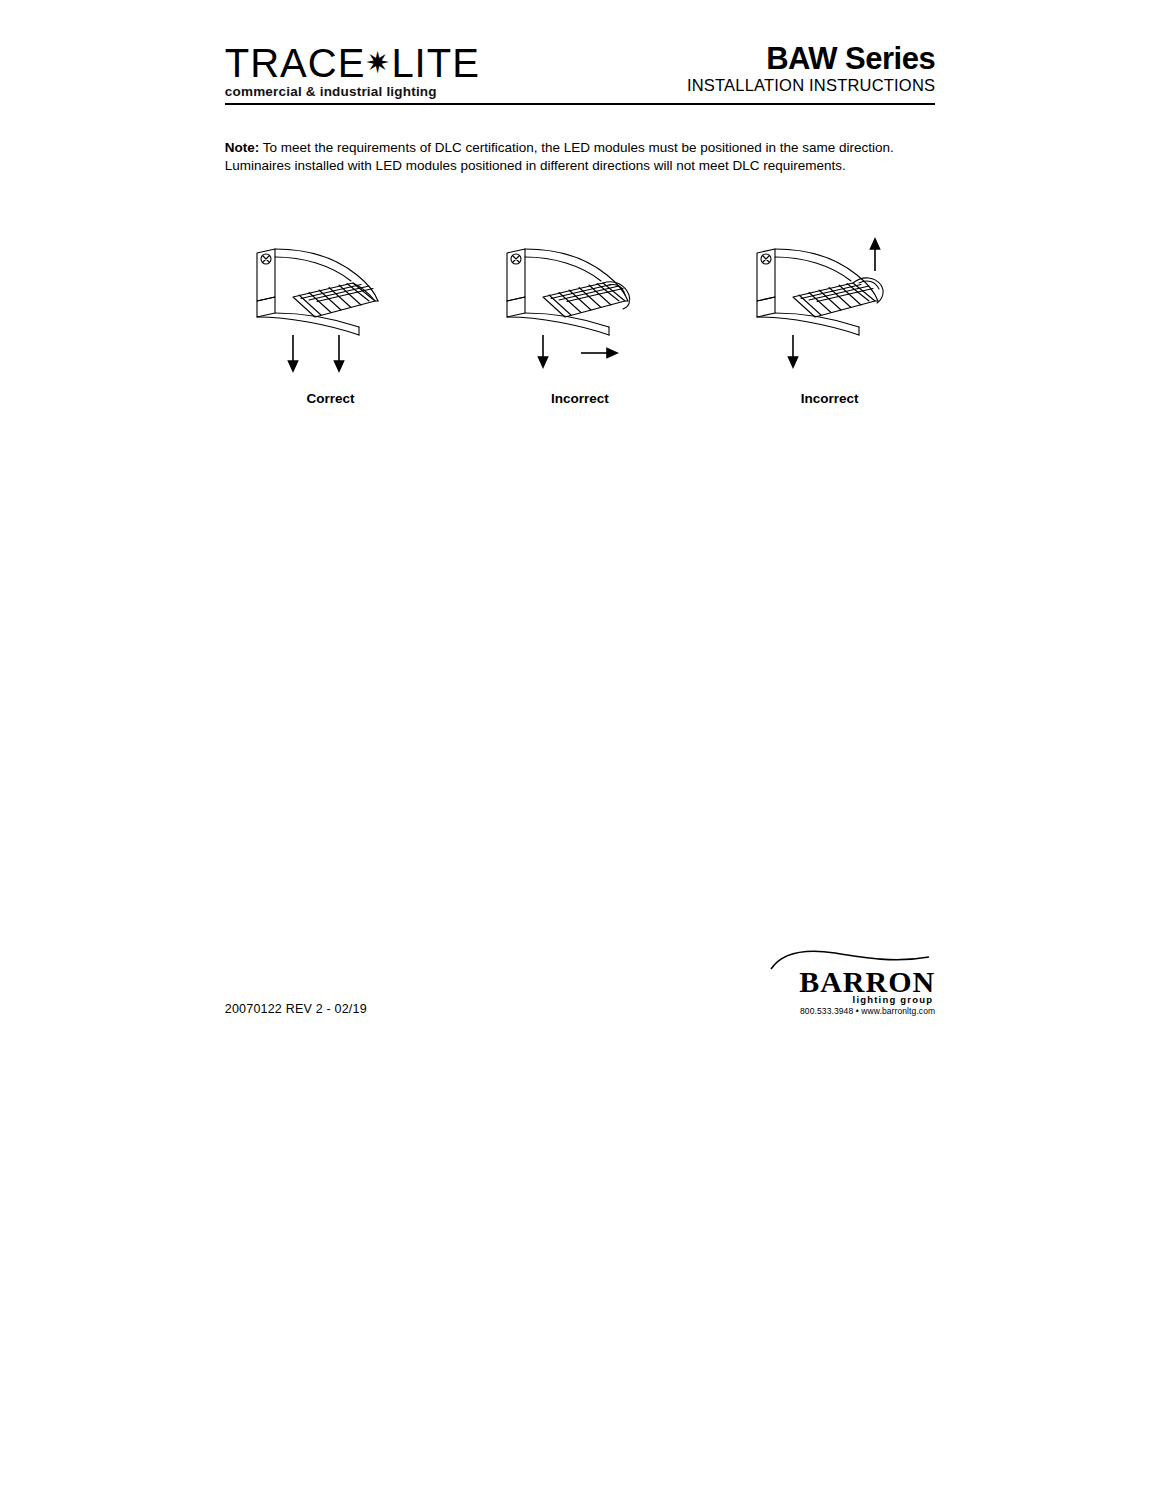TRACE✷LITE
commercial & industrial lighting
BAW Series
INSTALLATION INSTRUCTIONS
Note: To meet the requirements of DLC certification, the LED modules must be positioned in the same direction. Luminaires installed with LED modules positioned in different directions will not meet DLC requirements.
Correct
Incorrect
Incorrect
20070122 REV 2 - 02/19
BARRON
lighting group
800.533.3948 • www.barronltg.com